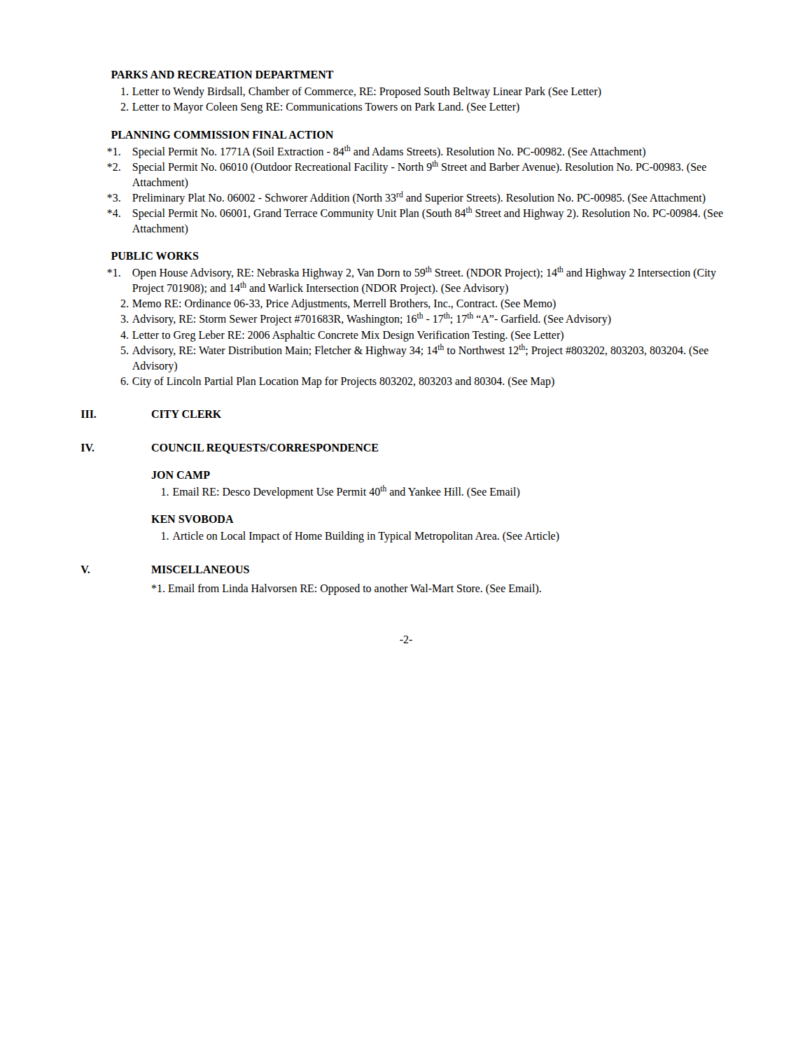PARKS AND RECREATION DEPARTMENT
1. Letter to Wendy Birdsall, Chamber of Commerce, RE: Proposed South Beltway Linear Park (See Letter)
2. Letter to Mayor Coleen Seng RE: Communications Towers on Park Land. (See Letter)
PLANNING COMMISSION FINAL ACTION
*1. Special Permit No. 1771A (Soil Extraction - 84th and Adams Streets). Resolution No. PC-00982. (See Attachment)
*2. Special Permit No. 06010 (Outdoor Recreational Facility - North 9th Street and Barber Avenue). Resolution No. PC-00983. (See Attachment)
*3. Preliminary Plat No. 06002 - Schworer Addition (North 33rd and Superior Streets). Resolution No. PC-00985. (See Attachment)
*4. Special Permit No. 06001, Grand Terrace Community Unit Plan (South 84th Street and Highway 2). Resolution No. PC-00984. (See Attachment)
PUBLIC WORKS
*1. Open House Advisory, RE: Nebraska Highway 2, Van Dorn to 59th Street. (NDOR Project); 14th and Highway 2 Intersection (City Project 701908); and 14th and Warlick Intersection (NDOR Project). (See Advisory)
2. Memo RE: Ordinance 06-33, Price Adjustments, Merrell Brothers, Inc., Contract. (See Memo)
3. Advisory, RE: Storm Sewer Project #701683R, Washington; 16th - 17th; 17th “A”- Garfield. (See Advisory)
4. Letter to Greg Leber RE: 2006 Asphaltic Concrete Mix Design Verification Testing. (See Letter)
5. Advisory, RE: Water Distribution Main; Fletcher & Highway 34; 14th to Northwest 12th; Project #803202, 803203, 803204. (See Advisory)
6. City of Lincoln Partial Plan Location Map for Projects 803202, 803203 and 80304. (See Map)
III.
CITY CLERK
IV.
COUNCIL REQUESTS/CORRESPONDENCE
JON CAMP
1. Email RE: Desco Development Use Permit 40th and Yankee Hill. (See Email)
KEN SVOBODA
1. Article on Local Impact of Home Building in Typical Metropolitan Area. (See Article)
V.
MISCELLANEOUS
*1. Email from Linda Halvorsen RE: Opposed to another Wal-Mart Store. (See Email).
-2-